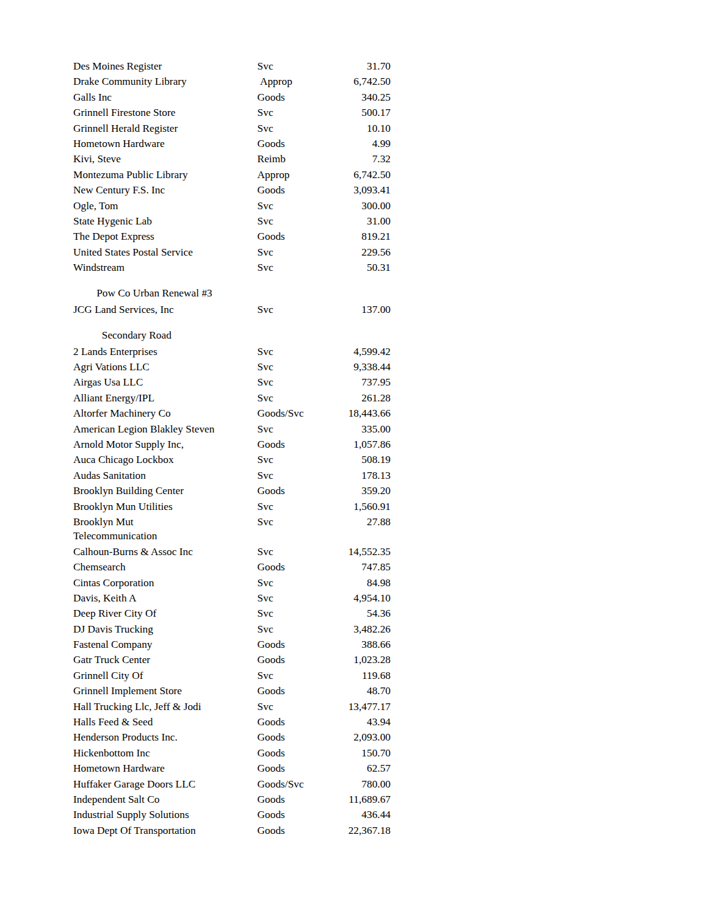| Des Moines Register | Svc | 31.70 |
| Drake Community Library | Approp | 6,742.50 |
| Galls Inc | Goods | 340.25 |
| Grinnell Firestone Store | Svc | 500.17 |
| Grinnell Herald Register | Svc | 10.10 |
| Hometown Hardware | Goods | 4.99 |
| Kivi, Steve | Reimb | 7.32 |
| Montezuma Public Library | Approp | 6,742.50 |
| New Century F.S. Inc | Goods | 3,093.41 |
| Ogle, Tom | Svc | 300.00 |
| State Hygenic Lab | Svc | 31.00 |
| The Depot Express | Goods | 819.21 |
| United States Postal Service | Svc | 229.56 |
| Windstream | Svc | 50.31 |
| Pow Co Urban Renewal #3 | | |
| JCG Land Services, Inc | Svc | 137.00 |
| Secondary Road | | |
| 2 Lands Enterprises | Svc | 4,599.42 |
| Agri Vations LLC | Svc | 9,338.44 |
| Airgas Usa LLC | Svc | 737.95 |
| Alliant Energy/IPL | Svc | 261.28 |
| Altorfer Machinery Co | Goods/Svc | 18,443.66 |
| American Legion Blakley Steven | Svc | 335.00 |
| Arnold Motor Supply Inc, | Goods | 1,057.86 |
| Auca Chicago Lockbox | Svc | 508.19 |
| Audas Sanitation | Svc | 178.13 |
| Brooklyn Building Center | Goods | 359.20 |
| Brooklyn Mun Utilities | Svc | 1,560.91 |
| Brooklyn Mut Telecommunication | Svc | 27.88 |
| Calhoun-Burns & Assoc Inc | Svc | 14,552.35 |
| Chemsearch | Goods | 747.85 |
| Cintas Corporation | Svc | 84.98 |
| Davis, Keith A | Svc | 4,954.10 |
| Deep River City Of | Svc | 54.36 |
| DJ Davis Trucking | Svc | 3,482.26 |
| Fastenal Company | Goods | 388.66 |
| Gatr Truck Center | Goods | 1,023.28 |
| Grinnell City Of | Svc | 119.68 |
| Grinnell Implement Store | Goods | 48.70 |
| Hall Trucking Llc, Jeff & Jodi | Svc | 13,477.17 |
| Halls Feed & Seed | Goods | 43.94 |
| Henderson Products Inc. | Goods | 2,093.00 |
| Hickenbottom Inc | Goods | 150.70 |
| Hometown Hardware | Goods | 62.57 |
| Huffaker Garage Doors LLC | Goods/Svc | 780.00 |
| Independent Salt Co | Goods | 11,689.67 |
| Industrial Supply Solutions | Goods | 436.44 |
| Iowa Dept Of Transportation | Goods | 22,367.18 |